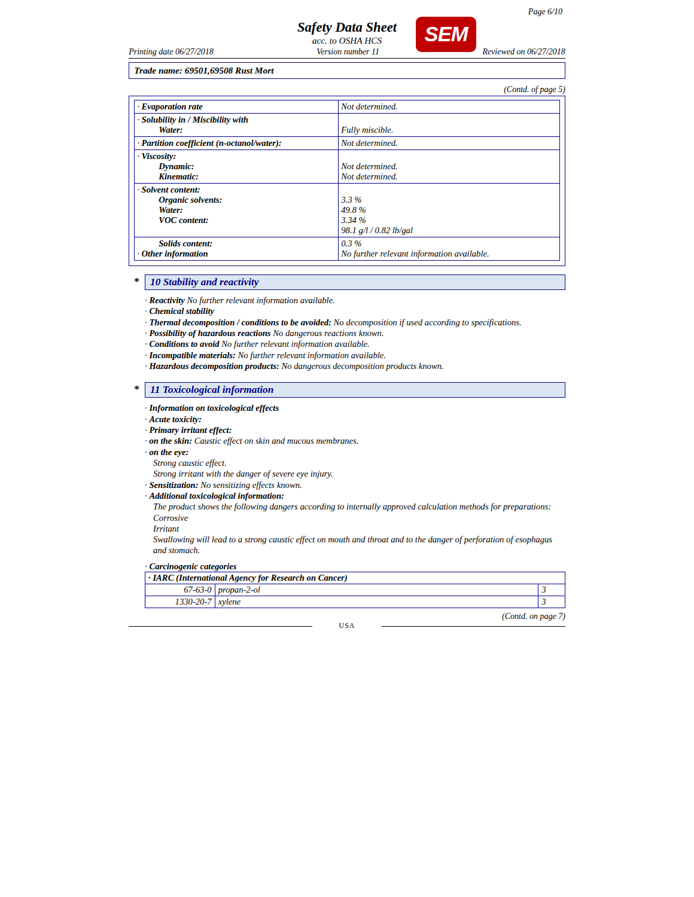Page 6/10
SEM
Safety Data Sheet
acc. to OSHA HCS
Printing date 06/27/2018 Version number 11 Reviewed on 06/27/2018
Trade name: 69501,69508 Rust Mort
(Contd. of page 5)
| · Evaporation rate | Not determined. |
| · Solubility in / Miscibility with Water: | Fully miscible. |
| · Partition coefficient (n-octanol/water): | Not determined. |
| · Viscosity: Dynamic: Kinematic: | Not determined. Not determined. |
| · Solvent content: Organic solvents: Water: VOC content: | 3.3 % 49.8 % 3.34 % 98.1 g/l / 0.82 lb/gal |
| Solids content: · Other information | 0.3 % No further relevant information available. |
*
10 Stability and reactivity
· Reactivity No further relevant information available.
· Chemical stability
· Thermal decomposition / conditions to be avoided: No decomposition if used according to specifications.
· Possibility of hazardous reactions No dangerous reactions known.
· Conditions to avoid No further relevant information available.
· Incompatible materials: No further relevant information available.
· Hazardous decomposition products: No dangerous decomposition products known.
*
11 Toxicological information
· Information on toxicological effects
· Acute toxicity:
· Primary irritant effect:
· on the skin: Caustic effect on skin and mucous membranes.
· on the eye:
Strong caustic effect.
Strong irritant with the danger of severe eye injury.
· Sensitization: No sensitizing effects known.
· Additional toxicological information:
The product shows the following dangers according to internally approved calculation methods for preparations:
Corrosive
Irritant
Swallowing will lead to a strong caustic effect on mouth and throat and to the danger of perforation of esophagus
and stomach.
· Carcinogenic categories
| · IARC (International Agency for Research on Cancer) |
| 67-63-0 | propan-2-ol | 3 |
| 1330-20-7 | xylene | 3 |
(Contd. on page 7)
USA